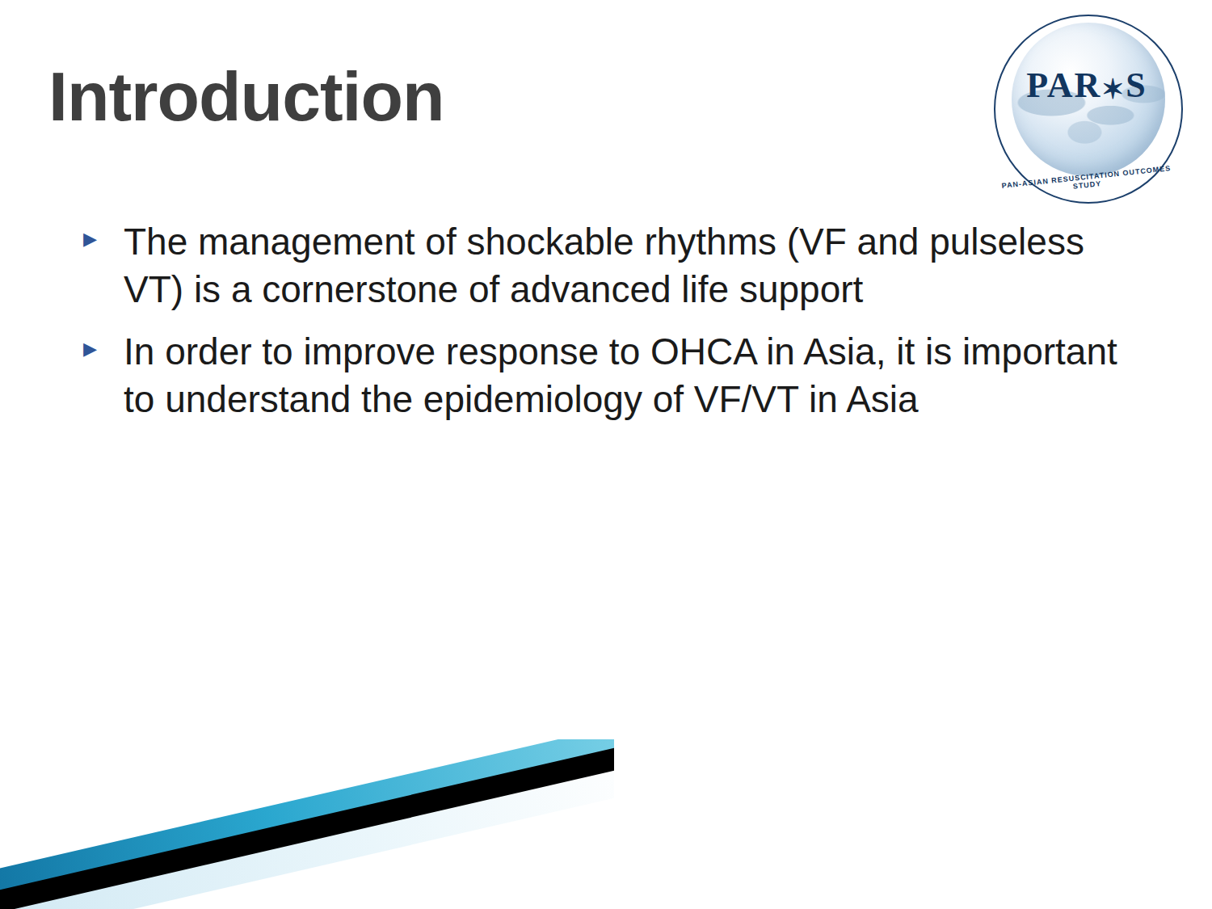Introduction
PAR✶S
PAN-ASIAN RESUSCITATION OUTCOMES STUDY
The management of shockable rhythms (VF and pulseless VT) is a cornerstone of advanced life support
In order to improve response to OHCA in Asia, it is important to understand the epidemiology of VF/VT in Asia